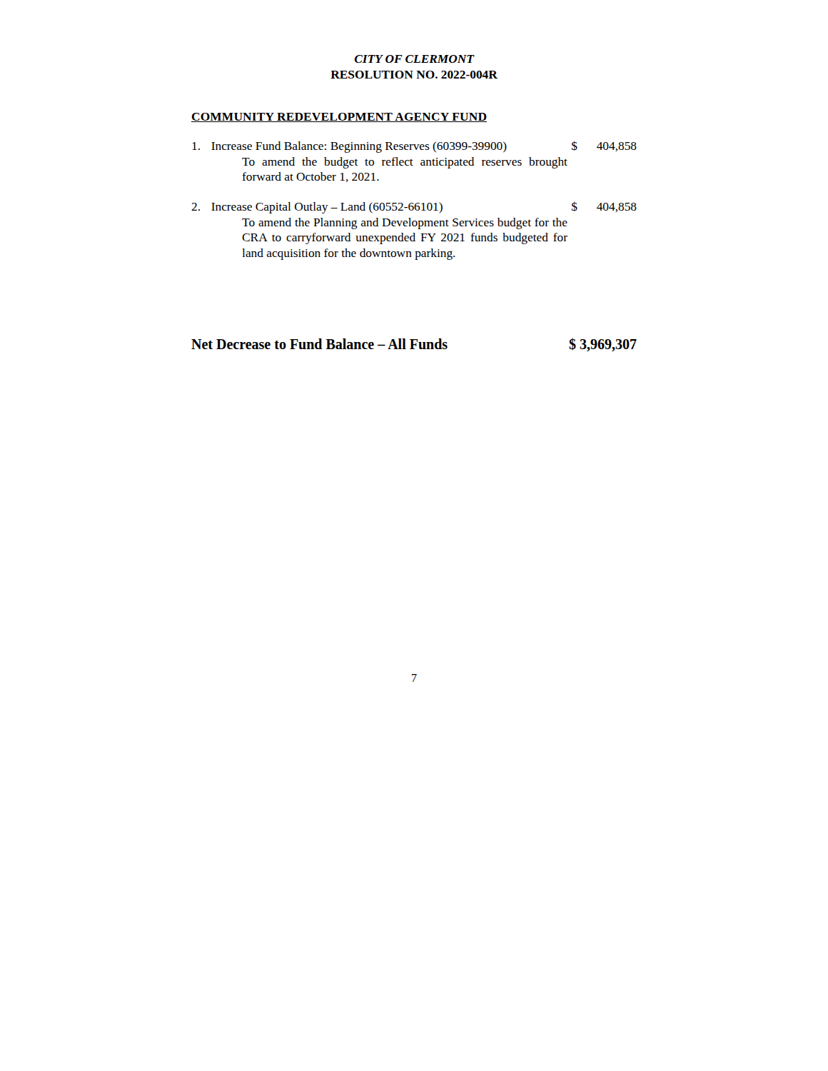CITY OF CLERMONT
RESOLUTION NO. 2022-004R
COMMUNITY REDEVELOPMENT AGENCY FUND
1. Increase Fund Balance: Beginning Reserves (60399-39900) $ 404,858
To amend the budget to reflect anticipated reserves brought forward at October 1, 2021.
2. Increase Capital Outlay – Land (60552-66101) $ 404,858
To amend the Planning and Development Services budget for the CRA to carryforward unexpended FY 2021 funds budgeted for land acquisition for the downtown parking.
Net Decrease to Fund Balance – All Funds $ 3,969,307
7